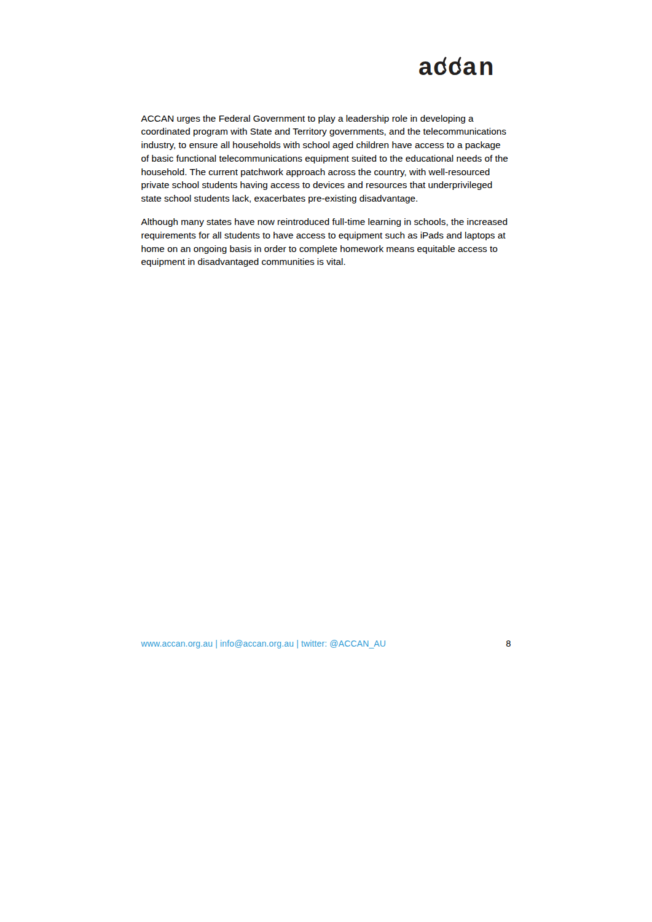a c c a n
ACCAN urges the Federal Government to play a leadership role in developing a coordinated program with State and Territory governments, and the telecommunications industry, to ensure all households with school aged children have access to a package of basic functional telecommunications equipment suited to the educational needs of the household. The current patchwork approach across the country, with well-resourced private school students having access to devices and resources that underprivileged state school students lack, exacerbates pre-existing disadvantage.
Although many states have now reintroduced full-time learning in schools, the increased requirements for all students to have access to equipment such as iPads and laptops at home on an ongoing basis in order to complete homework means equitable access to equipment in disadvantaged communities is vital.
www.accan.org.au | info@accan.org.au | twitter: @ACCAN_AU
8